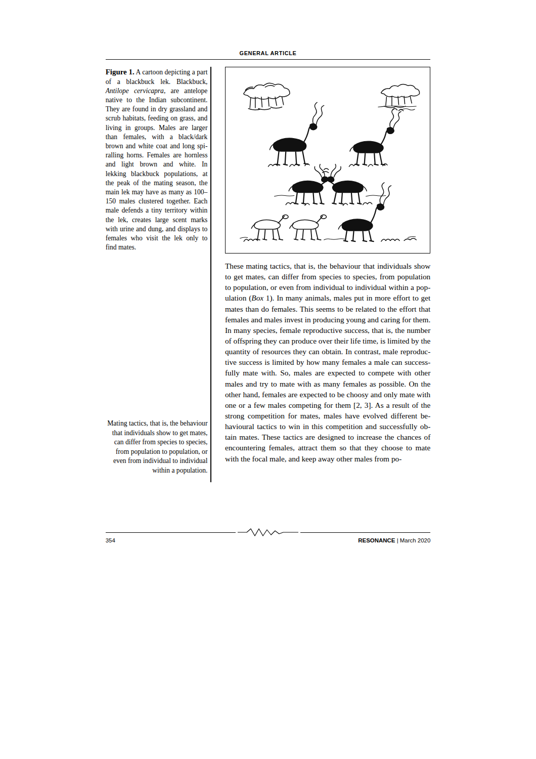GENERAL ARTICLE
Figure 1. A cartoon depicting a part of a blackbuck lek. Blackbuck, Antilope cervicapra, are antelope native to the Indian subcontinent. They are found in dry grassland and scrub habitats, feeding on grass, and living in groups. Males are larger than females, with a black/dark brown and white coat and long spiralling horns. Females are hornless and light brown and white. In lekking blackbuck populations, at the peak of the mating season, the main lek may have as many as 100–150 males clustered together. Each male defends a tiny territory within the lek, creates large scent marks with urine and dung, and displays to females who visit the lek only to find mates.
Mating tactics, that is, the behaviour that individuals show to get mates, can differ from species to species, from population to population, or even from individual to individual within a population.
These mating tactics, that is, the behaviour that individuals show to get mates, can differ from species to species, from population to population, or even from individual to individual within a population (Box 1). In many animals, males put in more effort to get mates than do females. This seems to be related to the effort that females and males invest in producing young and caring for them. In many species, female reproductive success, that is, the number of offspring they can produce over their life time, is limited by the quantity of resources they can obtain. In contrast, male reproductive success is limited by how many females a male can successfully mate with. So, males are expected to compete with other males and try to mate with as many females as possible. On the other hand, females are expected to be choosy and only mate with one or a few males competing for them [2, 3]. As a result of the strong competition for mates, males have evolved different behavioural tactics to win in this competition and successfully obtain mates. These tactics are designed to increase the chances of encountering females, attract them so that they choose to mate with the focal male, and keep away other males from po-
354
RESONANCE | March 2020